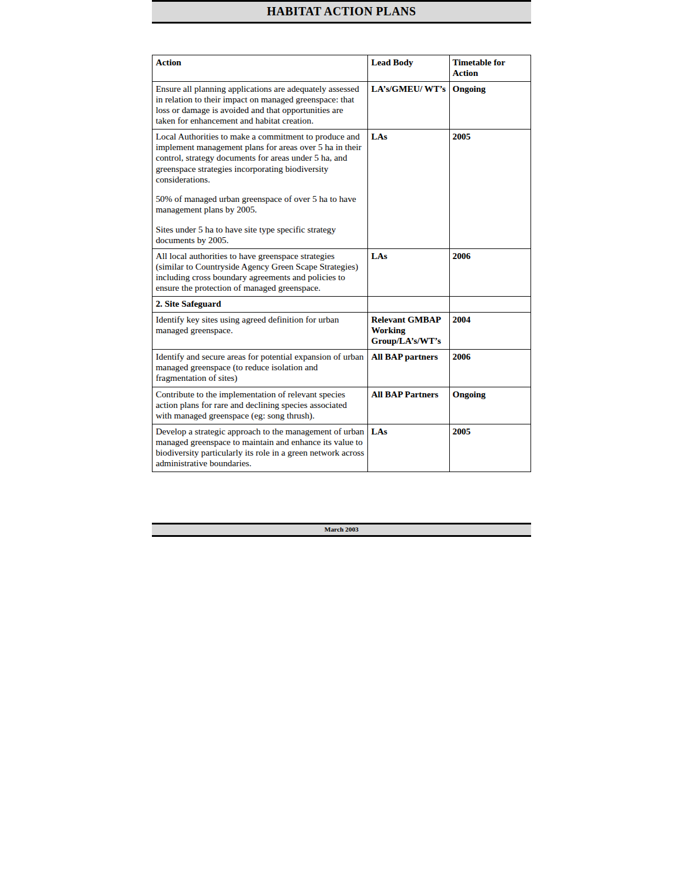HABITAT ACTION PLANS
| Action | Lead Body | Timetable for Action |
| --- | --- | --- |
| Ensure all planning applications are adequately assessed in relation to their impact on managed greenspace: that loss or damage is avoided and that opportunities are taken for enhancement and habitat creation. | LA’s/GMEU/ WT’s | Ongoing |
| Local Authorities to make a commitment to produce and implement management plans for areas over 5 ha in their control, strategy documents for areas under 5 ha, and greenspace strategies incorporating biodiversity considerations. 50% of managed urban greenspace of over 5 ha to have management plans by 2005. Sites under 5 ha to have site type specific strategy documents by 2005. | LAs | 2005 |
| All local authorities to have greenspace strategies (similar to Countryside Agency Green Scape Strategies) including cross boundary agreements and policies to ensure the protection of managed greenspace. | LAs | 2006 |
| 2. Site Safeguard | | |
| Identify key sites using agreed definition for urban managed greenspace. | Relevant GMBAP Working Group/LA’s/WT’s | 2004 |
| Identify and secure areas for potential expansion of urban managed greenspace (to reduce isolation and fragmentation of sites) | All BAP partners | 2006 |
| Contribute to the implementation of relevant species action plans for rare and declining species associated with managed greenspace (eg: song thrush). | All BAP Partners | Ongoing |
| Develop a strategic approach to the management of urban managed greenspace to maintain and enhance its value to biodiversity particularly its role in a green network across administrative boundaries. | LAs | 2005 |
March 2003